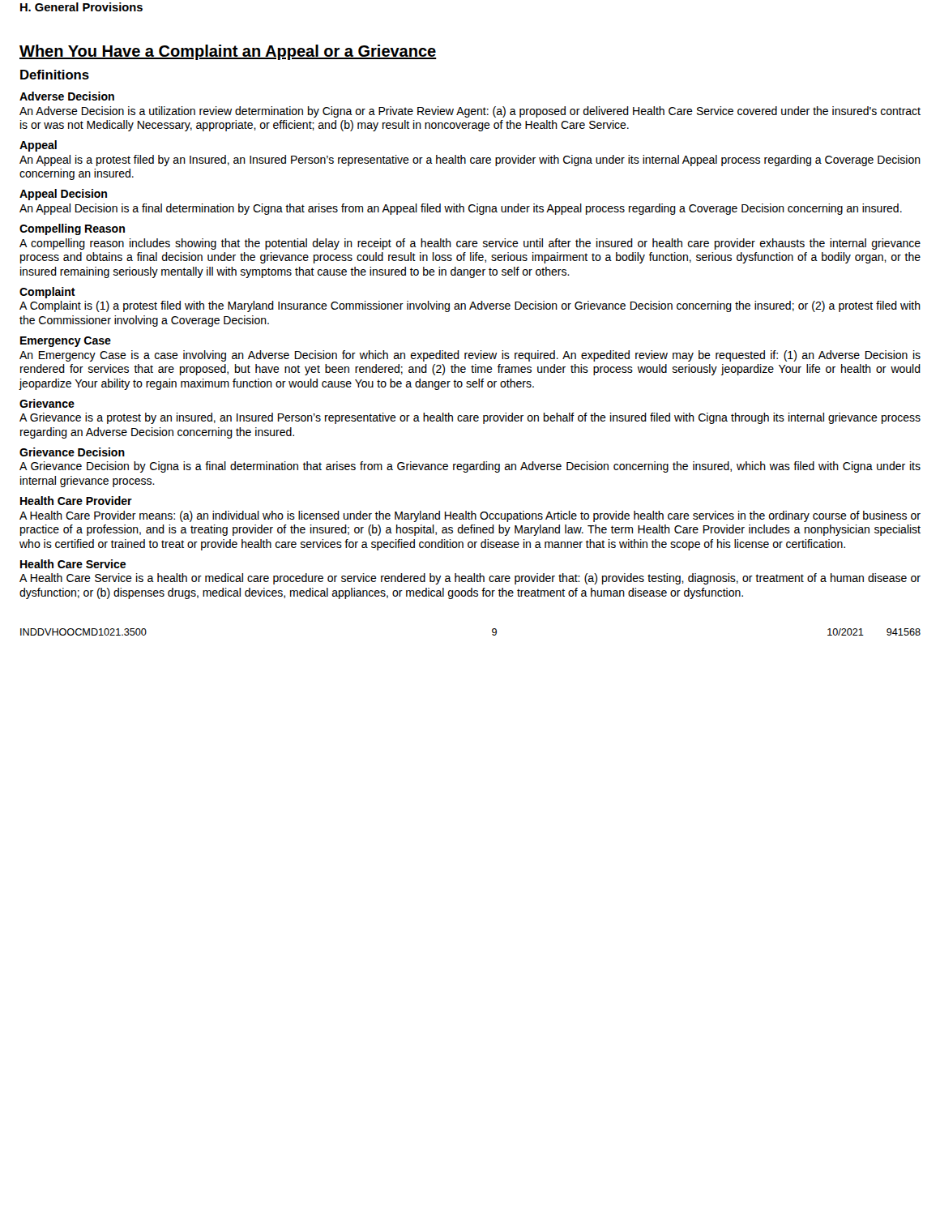H. General Provisions
When You Have a Complaint an Appeal or a Grievance
Definitions
Adverse Decision
An Adverse Decision is a utilization review determination by Cigna or a Private Review Agent: (a) a proposed or delivered Health Care Service covered under the insured's contract is or was not Medically Necessary, appropriate, or efficient; and (b) may result in noncoverage of the Health Care Service.
Appeal
An Appeal is a protest filed by an Insured, an Insured Person’s representative or a health care provider with Cigna under its internal Appeal process regarding a Coverage Decision concerning an insured.
Appeal Decision
An Appeal Decision is a final determination by Cigna that arises from an Appeal filed with Cigna under its Appeal process regarding a Coverage Decision concerning an insured.
Compelling Reason
A compelling reason includes showing that the potential delay in receipt of a health care service until after the insured or health care provider exhausts the internal grievance process and obtains a final decision under the grievance process could result in loss of life, serious impairment to a bodily function, serious dysfunction of a bodily organ, or the insured remaining seriously mentally ill with symptoms that cause the insured to be in danger to self or others.
Complaint
A Complaint is (1) a protest filed with the Maryland Insurance Commissioner involving an Adverse Decision or Grievance Decision concerning the insured; or (2) a protest filed with the Commissioner involving a Coverage Decision.
Emergency Case
An Emergency Case is a case involving an Adverse Decision for which an expedited review is required. An expedited review may be requested if: (1) an Adverse Decision is rendered for services that are proposed, but have not yet been rendered; and (2) the time frames under this process would seriously jeopardize Your life or health or would jeopardize Your ability to regain maximum function or would cause You to be a danger to self or others.
Grievance
A Grievance is a protest by an insured, an Insured Person’s representative or a health care provider on behalf of the insured filed with Cigna through its internal grievance process regarding an Adverse Decision concerning the insured.
Grievance Decision
A Grievance Decision by Cigna is a final determination that arises from a Grievance regarding an Adverse Decision concerning the insured, which was filed with Cigna under its internal grievance process.
Health Care Provider
A Health Care Provider means: (a) an individual who is licensed under the Maryland Health Occupations Article to provide health care services in the ordinary course of business or practice of a profession, and is a treating provider of the insured; or (b) a hospital, as defined by Maryland law. The term Health Care Provider includes a nonphysician specialist who is certified or trained to treat or provide health care services for a specified condition or disease in a manner that is within the scope of his license or certification.
Health Care Service
A Health Care Service is a health or medical care procedure or service rendered by a health care provider that: (a) provides testing, diagnosis, or treatment of a human disease or dysfunction; or (b) dispenses drugs, medical devices, medical appliances, or medical goods for the treatment of a human disease or dysfunction.
INDDVHOOCMD1021.3500
9
10/2021941568